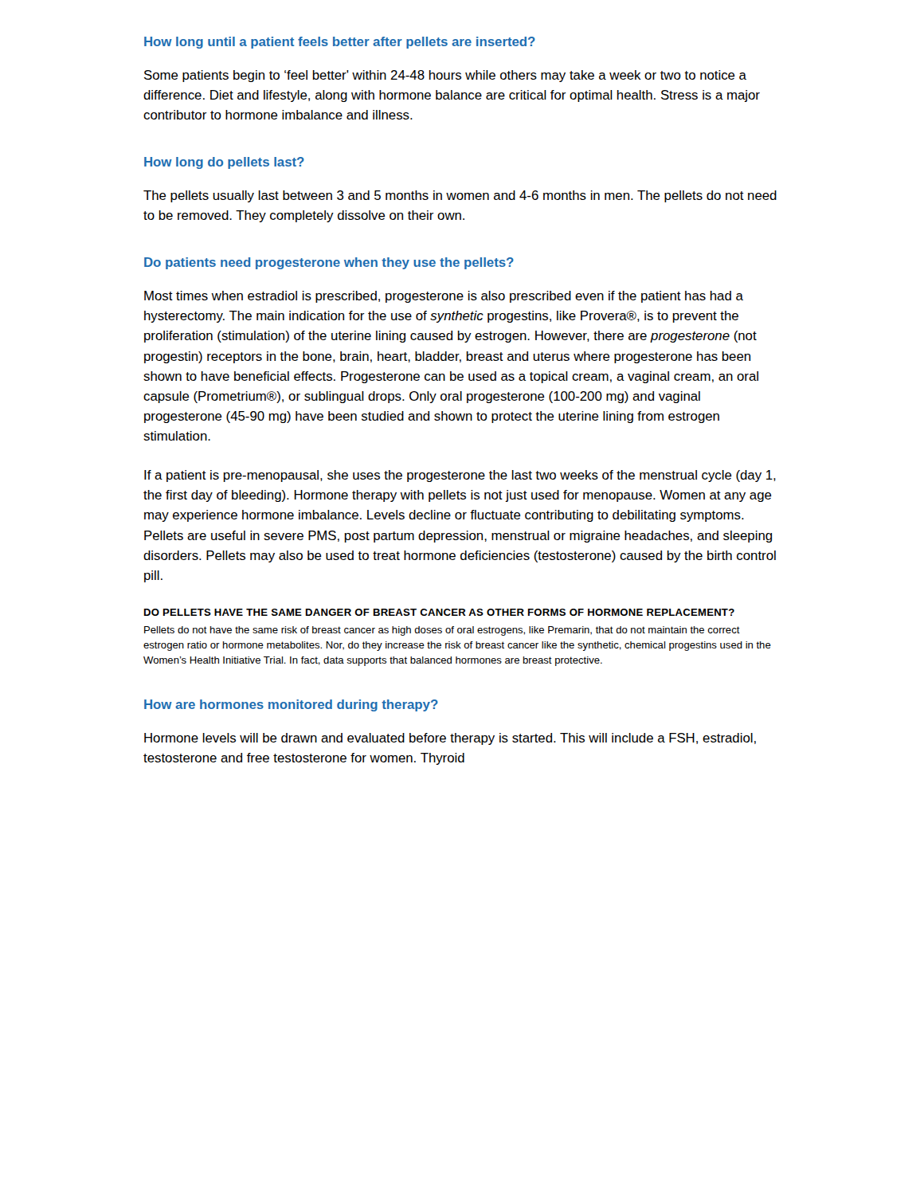How long until a patient feels better after pellets are inserted?
Some patients begin to ‘feel better' within 24-48 hours while others may take a week or two to notice a difference. Diet and lifestyle, along with hormone balance are critical for optimal health. Stress is a major contributor to hormone imbalance and illness.
How long do pellets last?
The pellets usually last between 3 and 5 months in women and 4-6 months in men. The pellets do not need to be removed. They completely dissolve on their own.
Do patients need progesterone when they use the pellets?
Most times when estradiol is prescribed, progesterone is also prescribed even if the patient has had a hysterectomy. The main indication for the use of synthetic progestins, like Provera®, is to prevent the proliferation (stimulation) of the uterine lining caused by estrogen. However, there are progesterone (not progestin) receptors in the bone, brain, heart, bladder, breast and uterus where progesterone has been shown to have beneficial effects. Progesterone can be used as a topical cream, a vaginal cream, an oral capsule (Prometrium®), or sublingual drops. Only oral progesterone (100-200 mg) and vaginal progesterone (45-90 mg) have been studied and shown to protect the uterine lining from estrogen stimulation.
If a patient is pre-menopausal, she uses the progesterone the last two weeks of the menstrual cycle (day 1, the first day of bleeding). Hormone therapy with pellets is not just used for menopause. Women at any age may experience hormone imbalance. Levels decline or fluctuate contributing to debilitating symptoms. Pellets are useful in severe PMS, post partum depression, menstrual or migraine headaches, and sleeping disorders. Pellets may also be used to treat hormone deficiencies (testosterone) caused by the birth control pill.
Do pellets have the same danger of breast cancer as other forms of hormone replacement?
Pellets do not have the same risk of breast cancer as high doses of oral estrogens, like Premarin, that do not maintain the correct estrogen ratio or hormone metabolites. Nor, do they increase the risk of breast cancer like the synthetic, chemical progestins used in the Women’s Health Initiative Trial. In fact, data supports that balanced hormones are breast protective.
How are hormones monitored during therapy?
Hormone levels will be drawn and evaluated before therapy is started. This will include a FSH, estradiol, testosterone and free testosterone for women. Thyroid